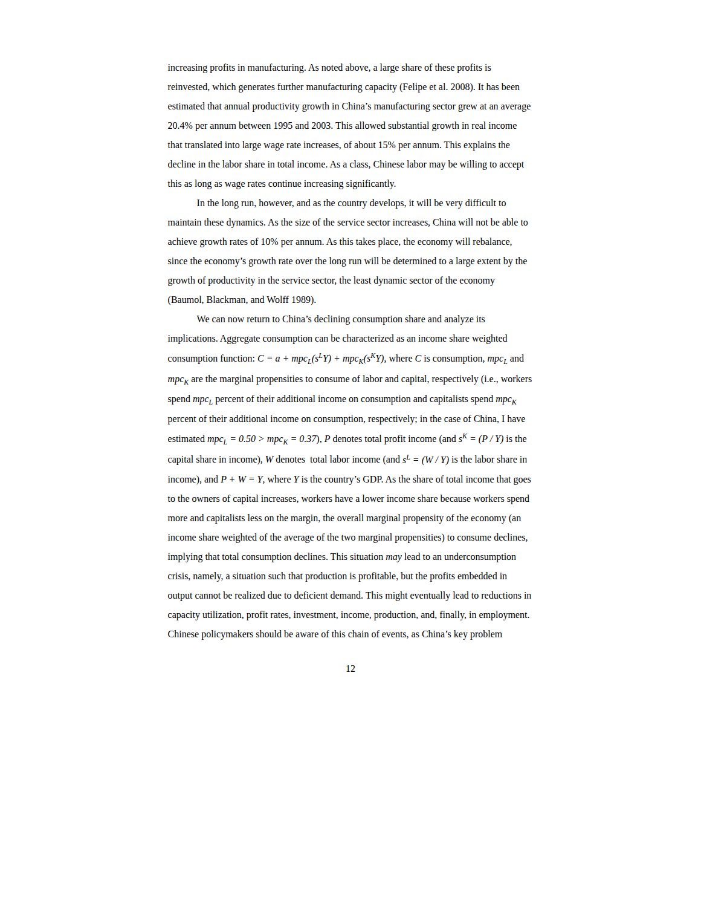increasing profits in manufacturing. As noted above, a large share of these profits is reinvested, which generates further manufacturing capacity (Felipe et al. 2008). It has been estimated that annual productivity growth in China’s manufacturing sector grew at an average 20.4% per annum between 1995 and 2003. This allowed substantial growth in real income that translated into large wage rate increases, of about 15% per annum. This explains the decline in the labor share in total income. As a class, Chinese labor may be willing to accept this as long as wage rates continue increasing significantly.
In the long run, however, and as the country develops, it will be very difficult to maintain these dynamics. As the size of the service sector increases, China will not be able to achieve growth rates of 10% per annum. As this takes place, the economy will rebalance, since the economy’s growth rate over the long run will be determined to a large extent by the growth of productivity in the service sector, the least dynamic sector of the economy (Baumol, Blackman, and Wolff 1989).
We can now return to China’s declining consumption share and analyze its implications. Aggregate consumption can be characterized as an income share weighted consumption function: C = a + mpcL(sLY) + mpcK(sKY), where C is consumption, mpcL and mpcK are the marginal propensities to consume of labor and capital, respectively (i.e., workers spend mpcL percent of their additional income on consumption and capitalists spend mpcK percent of their additional income on consumption, respectively; in the case of China, I have estimated mpcL = 0.50 > mpcK = 0.37), P denotes total profit income (and sK = (P / Y) is the capital share in income), W denotes total labor income (and sL = (W / Y) is the labor share in income), and P + W = Y, where Y is the country’s GDP. As the share of total income that goes to the owners of capital increases, workers have a lower income share because workers spend more and capitalists less on the margin, the overall marginal propensity of the economy (an income share weighted of the average of the two marginal propensities) to consume declines, implying that total consumption declines. This situation may lead to an underconsumption crisis, namely, a situation such that production is profitable, but the profits embedded in output cannot be realized due to deficient demand. This might eventually lead to reductions in capacity utilization, profit rates, investment, income, production, and, finally, in employment. Chinese policymakers should be aware of this chain of events, as China’s key problem
12